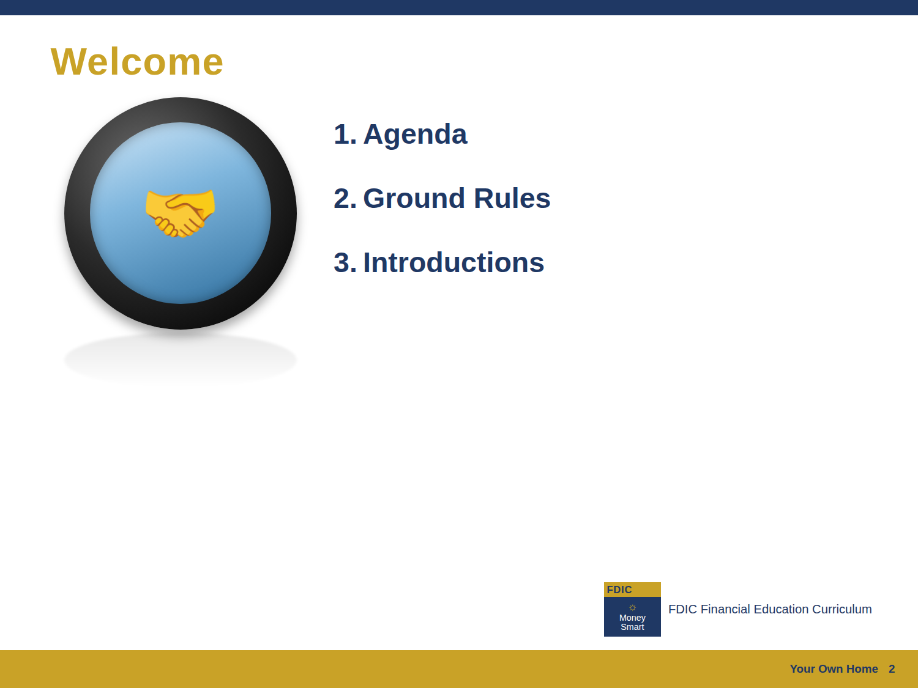Welcome
🤝
Agenda
Ground Rules
Introductions
FDIC
☼ Money
Smart
FDIC Financial Education Curriculum
Your Own Home 2